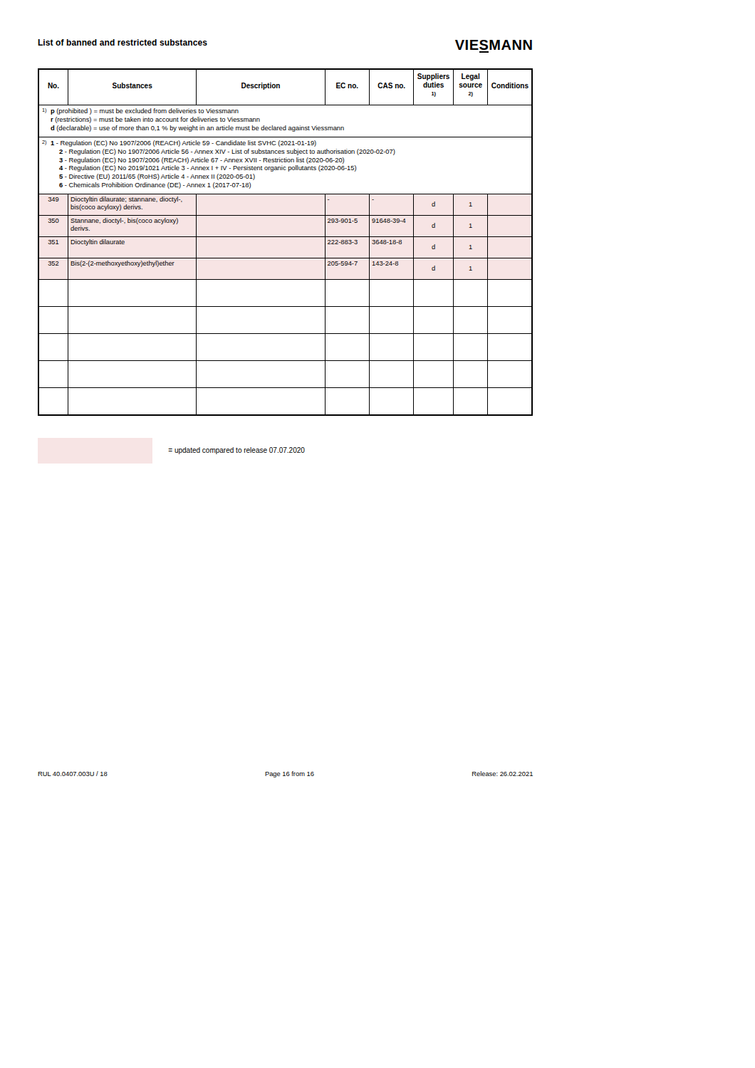List of banned and restricted substances
VIESMANN
| No. | Substances | Description | EC no. | CAS no. | Suppliers duties 1) | Legal source 2) | Conditions |
| --- | --- | --- | --- | --- | --- | --- | --- |
| 1) p (prohibited ) = must be excluded from deliveries to Viessmann r (restrictions) = must be taken into account for deliveries to Viessmann d (declarable) = use of more than 0,1 % by weight in an article must be declared against Viessmann |
| 2) 1 - Regulation (EC) No 1907/2006 (REACH) Article 59 - Candidate list SVHC (2021-01-19) 2 - Regulation (EC) No 1907/2006 Article 56 - Annex XIV - List of substances subject to authorisation (2020-02-07) 3 - Regulation (EC) No 1907/2006 (REACH) Article 67 - Annex XVII - Restriction list (2020-06-20) 4 - Regulation (EC) No 2019/1021 Article 3 - Annex I + IV - Persistent organic pollutants (2020-06-15) 5 - Directive (EU) 2011/65 (RoHS) Article 4 - Annex II (2020-05-01) 6 - Chemicals Prohibition Ordinance (DE) - Annex 1 (2017-07-18) |
| 349 | Dioctyltin dilaurate; stannane, dioctyl-, bis(coco acyloxy) derivs. | | - | - | d | 1 | |
| 350 | Stannane, dioctyl-, bis(coco acyloxy) derivs. | | 293-901-5 | 91648-39-4 | d | 1 | |
| 351 | Dioctyltin dilaurate | | 222-883-3 | 3648-18-8 | d | 1 | |
| 352 | Bis(2-(2-methoxyethoxy)ethyl)ether | | 205-594-7 | 143-24-8 | d | 1 | |
= updated compared to release 07.07.2020
RUL 40.0407.003U / 18
Page 16 from 16
Release: 26.02.2021